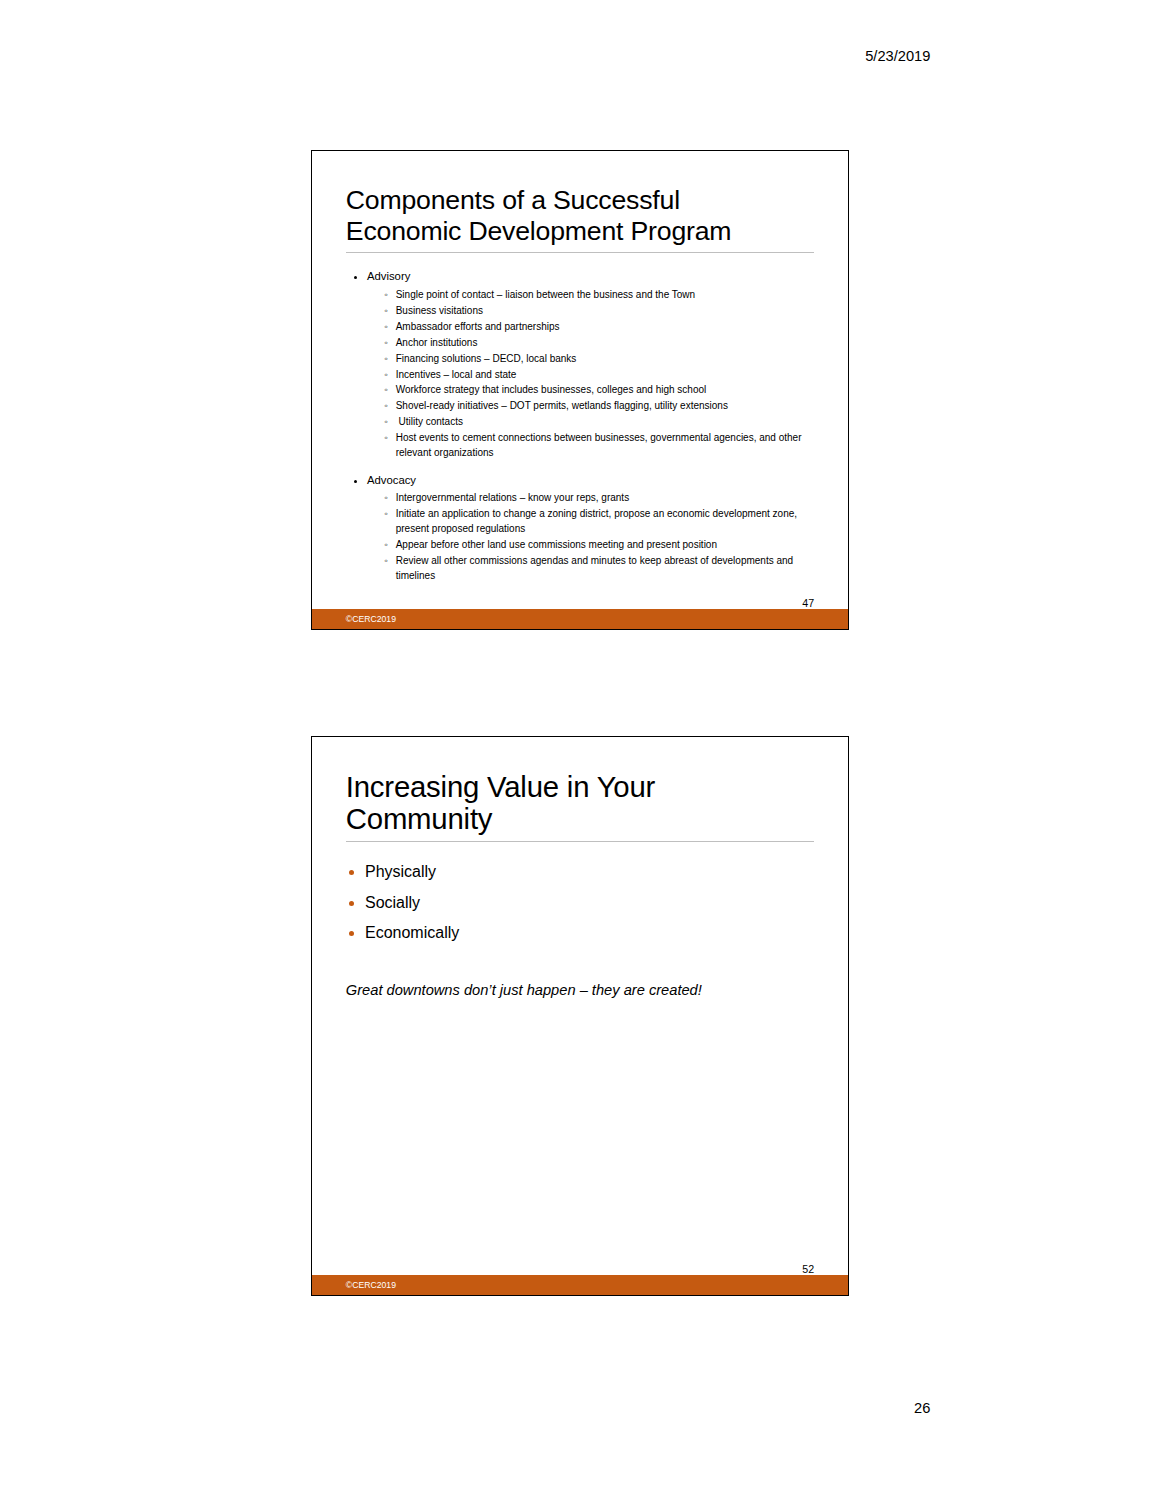5/23/2019
Components of a Successful
Economic Development Program
Advisory
Single point of contact – liaison between the business and the Town
Business visitations
Ambassador efforts and partnerships
Anchor institutions
Financing solutions – DECD, local banks
Incentives – local and state
Workforce strategy that includes businesses, colleges and high school
Shovel-ready initiatives – DOT permits, wetlands flagging, utility extensions
Utility contacts
Host events to cement connections between businesses, governmental agencies, and other relevant organizations
Advocacy
Intergovernmental relations – know your reps, grants
Initiate an application to change a zoning district, propose an economic development zone, present proposed regulations
Appear before other land use commissions meeting and present position
Review all other commissions agendas and minutes to keep abreast of developments and timelines
©CERC2019 47
Increasing Value in Your
Community
Physically
Socially
Economically
Great downtowns don’t just happen – they are created!
©CERC2019 52
26